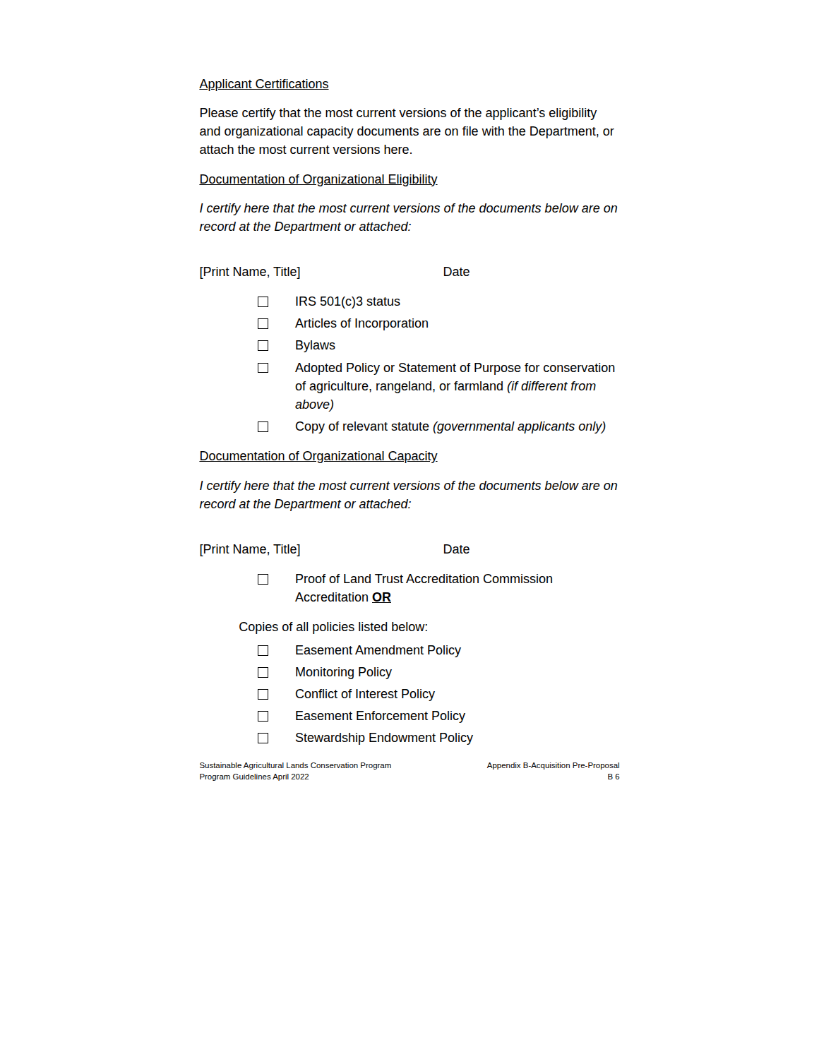Applicant Certifications
Please certify that the most current versions of the applicant’s eligibility and organizational capacity documents are on file with the Department, or attach the most current versions here.
Documentation of Organizational Eligibility
I certify here that the most current versions of the documents below are on record at the Department or attached:
[Print Name, Title] Date
IRS 501(c)3 status
Articles of Incorporation
Bylaws
Adopted Policy or Statement of Purpose for conservation of agriculture, rangeland, or farmland (if different from above)
Copy of relevant statute (governmental applicants only)
Documentation of Organizational Capacity
I certify here that the most current versions of the documents below are on record at the Department or attached:
[Print Name, Title] Date
Proof of Land Trust Accreditation Commission Accreditation OR
Copies of all policies listed below:
Easement Amendment Policy
Monitoring Policy
Conflict of Interest Policy
Easement Enforcement Policy
Stewardship Endowment Policy
Sustainable Agricultural Lands Conservation Program Program Guidelines April 2022
Appendix B-Acquisition Pre-Proposal B 6